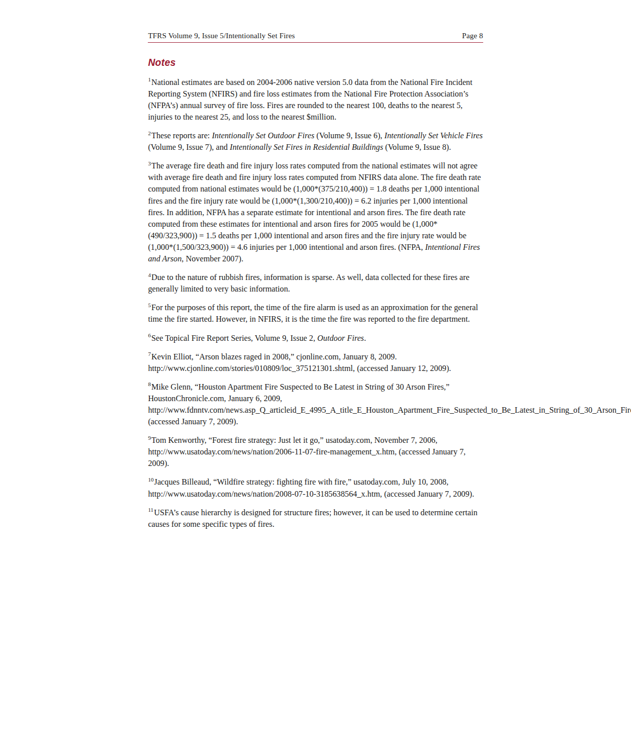TFRS Volume 9, Issue 5/Intentionally Set Fires
Page 8
Notes
1 National estimates are based on 2004-2006 native version 5.0 data from the National Fire Incident Reporting System (NFIRS) and fire loss estimates from the National Fire Protection Association’s (NFPA’s) annual survey of fire loss. Fires are rounded to the nearest 100, deaths to the nearest 5, injuries to the nearest 25, and loss to the nearest $million.
2 These reports are: Intentionally Set Outdoor Fires (Volume 9, Issue 6), Intentionally Set Vehicle Fires (Volume 9, Issue 7), and Intentionally Set Fires in Residential Buildings (Volume 9, Issue 8).
3 The average fire death and fire injury loss rates computed from the national estimates will not agree with average fire death and fire injury loss rates computed from NFIRS data alone. The fire death rate computed from national estimates would be (1,000*(375/210,400)) = 1.8 deaths per 1,000 intentional fires and the fire injury rate would be (1,000*(1,300/210,400)) = 6.2 injuries per 1,000 intentional fires. In addition, NFPA has a separate estimate for intentional and arson fires. The fire death rate computed from these estimates for intentional and arson fires for 2005 would be (1,000*(490/323,900)) = 1.5 deaths per 1,000 intentional and arson fires and the fire injury rate would be (1,000*(1,500/323,900)) = 4.6 injuries per 1,000 intentional and arson fires. (NFPA, Intentional Fires and Arson, November 2007).
4 Due to the nature of rubbish fires, information is sparse. As well, data collected for these fires are generally limited to very basic information.
5 For the purposes of this report, the time of the fire alarm is used as an approximation for the general time the fire started. However, in NFIRS, it is the time the fire was reported to the fire department.
6 See Topical Fire Report Series, Volume 9, Issue 2, Outdoor Fires.
7 Kevin Elliot, “Arson blazes raged in 2008,” cjonline.com, January 8, 2009. http://www.cjonline.com/stories/010809/loc_375121301.shtml, (accessed January 12, 2009).
8 Mike Glenn, “Houston Apartment Fire Suspected to Be Latest in String of 30 Arson Fires,” HoustonChronicle.com, January 6, 2009, http://www.fdnntv.com/news.asp_Q_articleid_E_4995_A_title_E_Houston_Apartment_Fire_Suspected_to_Be_Latest_in_String_of_30_Arson_Fires, (accessed January 7, 2009).
9 Tom Kenworthy, “Forest fire strategy: Just let it go,” usatoday.com, November 7, 2006, http://www.usatoday.com/news/nation/2006-11-07-fire-management_x.htm, (accessed January 7, 2009).
10 Jacques Billeaud, “Wildfire strategy: fighting fire with fire,” usatoday.com, July 10, 2008, http://www.usatoday.com/news/nation/2008-07-10-3185638564_x.htm, (accessed January 7, 2009).
11 USFA’s cause hierarchy is designed for structure fires; however, it can be used to determine certain causes for some specific types of fires.